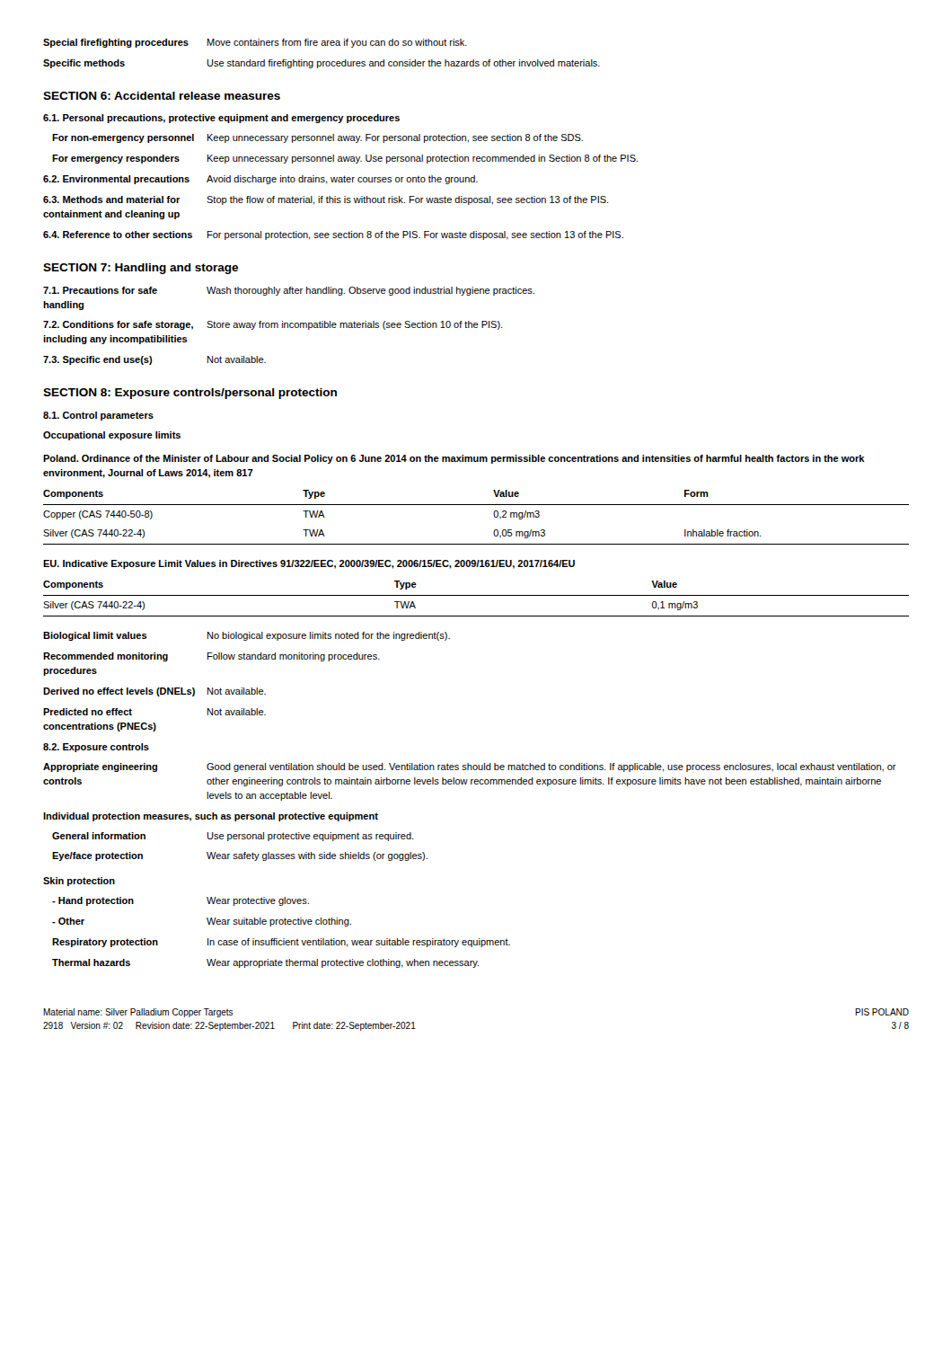Special firefighting procedures
Move containers from fire area if you can do so without risk.
Specific methods
Use standard firefighting procedures and consider the hazards of other involved materials.
SECTION 6: Accidental release measures
6.1. Personal precautions, protective equipment and emergency procedures
For non-emergency personnel
Keep unnecessary personnel away. For personal protection, see section 8 of the SDS.
For emergency responders
Keep unnecessary personnel away. Use personal protection recommended in Section 8 of the PIS.
6.2. Environmental precautions
Avoid discharge into drains, water courses or onto the ground.
6.3. Methods and material for containment and cleaning up
Stop the flow of material, if this is without risk. For waste disposal, see section 13 of the PIS.
6.4. Reference to other sections
For personal protection, see section 8 of the PIS. For waste disposal, see section 13 of the PIS.
SECTION 7: Handling and storage
7.1. Precautions for safe handling
Wash thoroughly after handling. Observe good industrial hygiene practices.
7.2. Conditions for safe storage, including any incompatibilities
Store away from incompatible materials (see Section 10 of the PIS).
7.3. Specific end use(s)
Not available.
SECTION 8: Exposure controls/personal protection
8.1. Control parameters
Occupational exposure limits
Poland. Ordinance of the Minister of Labour and Social Policy on 6 June 2014 on the maximum permissible concentrations and intensities of harmful health factors in the work environment, Journal of Laws 2014, item 817
| Components | Type | Value | Form |
| --- | --- | --- | --- |
| Copper (CAS 7440-50-8) | TWA | 0,2 mg/m3 | |
| Silver (CAS 7440-22-4) | TWA | 0,05 mg/m3 | Inhalable fraction. |
EU. Indicative Exposure Limit Values in Directives 91/322/EEC, 2000/39/EC, 2006/15/EC, 2009/161/EU, 2017/164/EU
| Components | Type | Value |
| --- | --- | --- |
| Silver (CAS 7440-22-4) | TWA | 0,1 mg/m3 |
Biological limit values
No biological exposure limits noted for the ingredient(s).
Recommended monitoring procedures
Follow standard monitoring procedures.
Derived no effect levels (DNELs)
Not available.
Predicted no effect concentrations (PNECs)
Not available.
8.2. Exposure controls
Appropriate engineering controls
Good general ventilation should be used. Ventilation rates should be matched to conditions. If applicable, use process enclosures, local exhaust ventilation, or other engineering controls to maintain airborne levels below recommended exposure limits. If exposure limits have not been established, maintain airborne levels to an acceptable level.
Individual protection measures, such as personal protective equipment
General information
Use personal protective equipment as required.
Eye/face protection
Wear safety glasses with side shields (or goggles).
Skin protection
- Hand protection
Wear protective gloves.
- Other
Wear suitable protective clothing.
Respiratory protection
In case of insufficient ventilation, wear suitable respiratory equipment.
Thermal hazards
Wear appropriate thermal protective clothing, when necessary.
Material name: Silver Palladium Copper Targets
2918 Version #: 02 Revision date: 22-September-2021 Print date: 22-September-2021
PIS POLAND
3 / 8